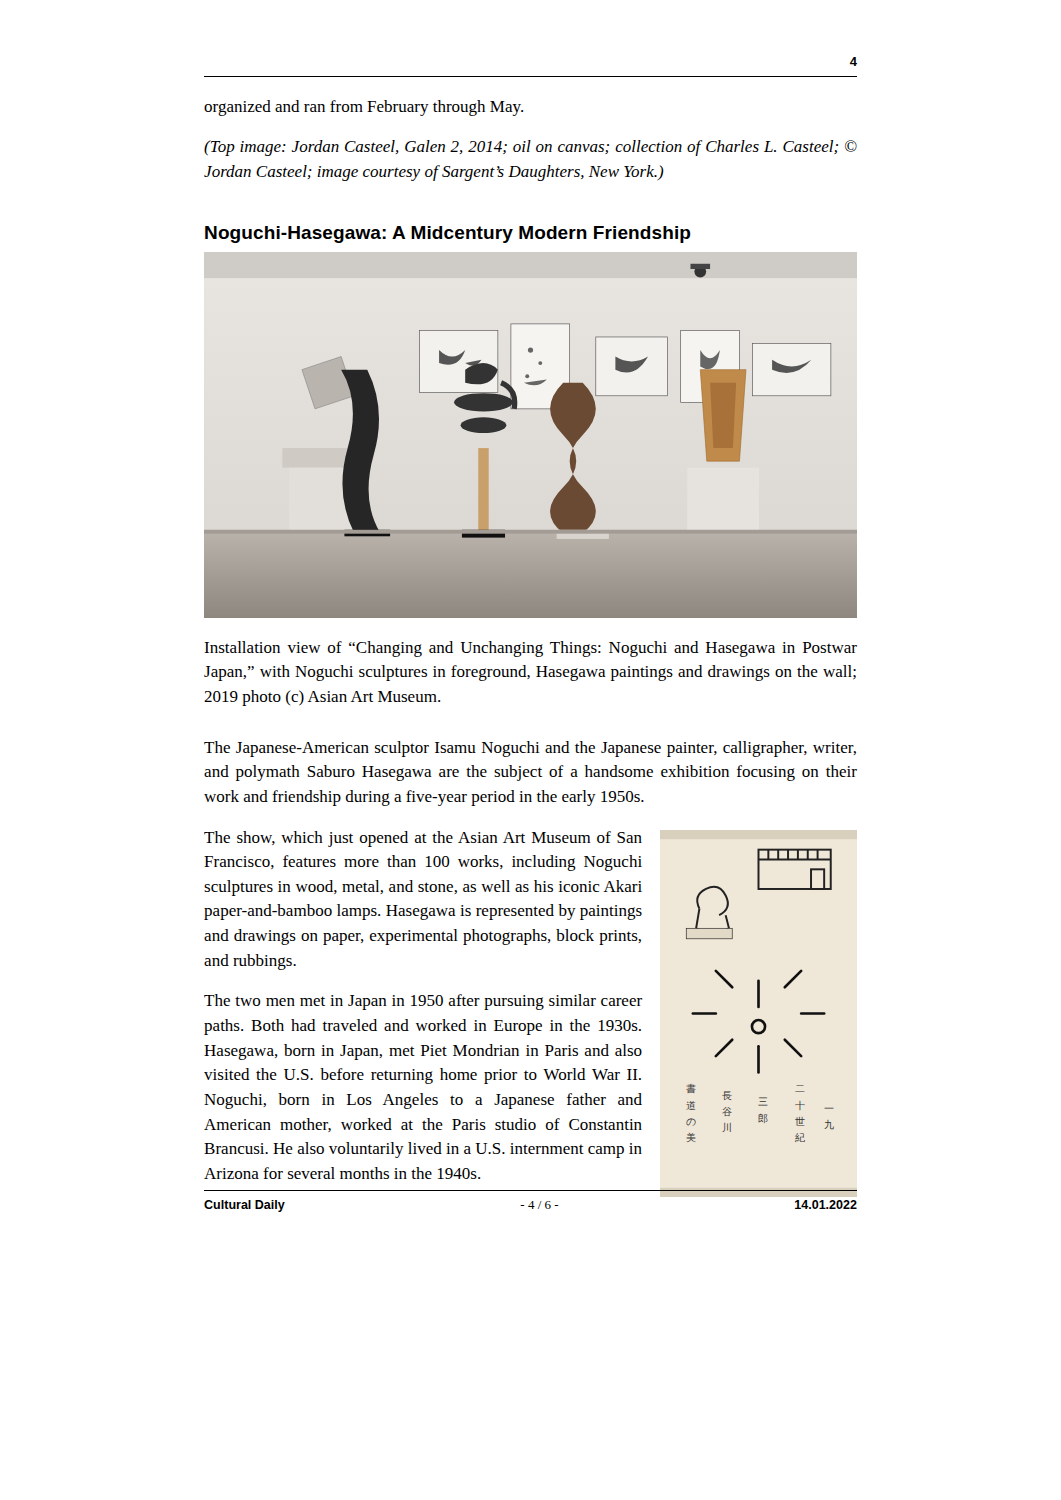4
organized and ran from February through May.
(Top image: Jordan Casteel, Galen 2, 2014; oil on canvas; collection of Charles L. Casteel; © Jordan Casteel; image courtesy of Sargent’s Daughters, New York.)
Noguchi-Hasegawa: A Midcentury Modern Friendship
Installation view of “Changing and Unchanging Things: Noguchi and Hasegawa in Postwar Japan,” with Noguchi sculptures in foreground, Hasegawa paintings and drawings on the wall; 2019 photo (c) Asian Art Museum.
The Japanese-American sculptor Isamu Noguchi and the Japanese painter, calligrapher, writer, and polymath Saburo Hasegawa are the subject of a handsome exhibition focusing on their work and friendship during a five-year period in the early 1950s.
The show, which just opened at the Asian Art Museum of San Francisco, features more than 100 works, including Noguchi sculptures in wood, metal, and stone, as well as his iconic Akari paper-and-bamboo lamps. Hasegawa is represented by paintings and drawings on paper, experimental photographs, block prints, and rubbings.
The two men met in Japan in 1950 after pursuing similar career paths. Both had traveled and worked in Europe in the 1930s. Hasegawa, born in Japan, met Piet Mondrian in Paris and also visited the U.S. before returning home prior to World War II. Noguchi, born in Los Angeles to a Japanese father and American mother, worked at the Paris studio of Constantin Brancusi. He also voluntarily lived in a U.S. internment camp in Arizona for several months in the 1940s.
Cultural Daily
- 4 / 6 -
14.01.2022